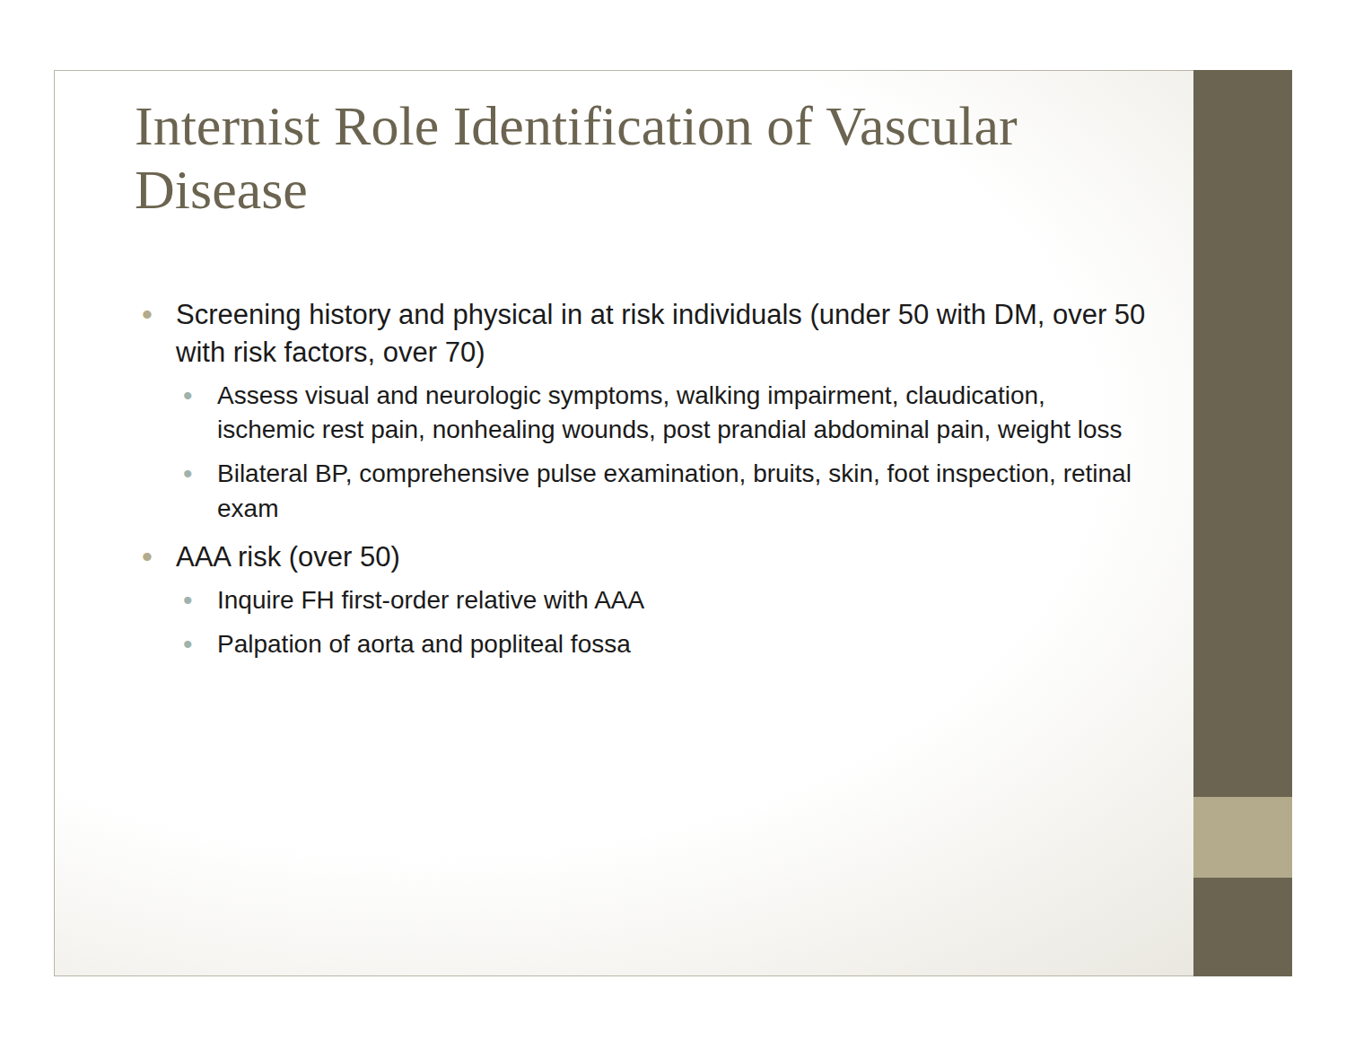Internist Role Identification of Vascular Disease
Screening history and physical in at risk individuals (under 50 with DM, over 50 with risk factors, over 70)
Assess visual and neurologic symptoms, walking impairment, claudication, ischemic rest pain, nonhealing wounds, post prandial abdominal pain, weight loss
Bilateral BP, comprehensive pulse examination, bruits, skin, foot inspection, retinal exam
AAA risk (over 50)
Inquire FH first-order relative with AAA
Palpation of aorta and popliteal fossa